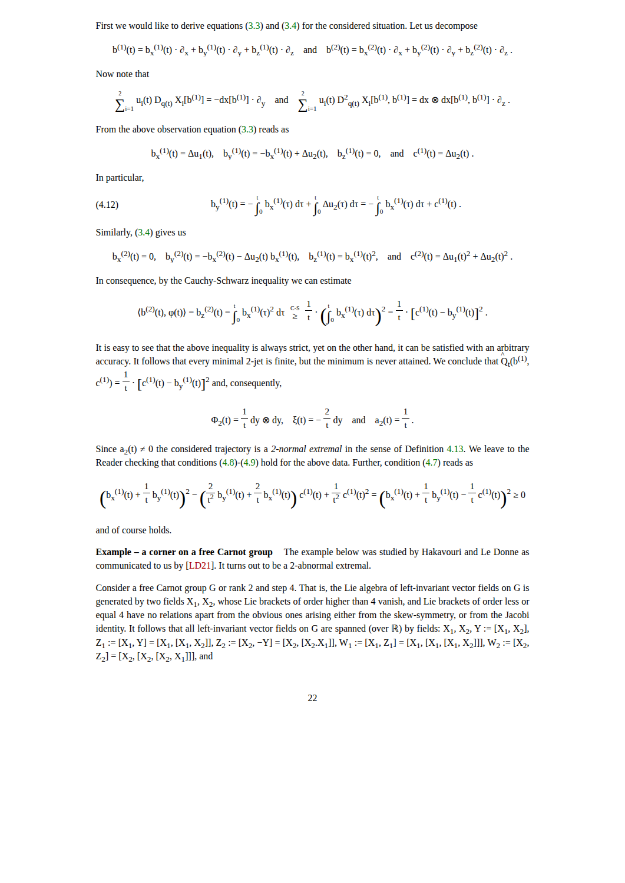First we would like to derive equations (3.3) and (3.4) for the considered situation. Let us decompose
b(1)(t) = bx(1)(t) · ∂x + by(1)(t) · ∂y + bz(1)(t) · ∂z and b(2)(t) = bx(2)(t) · ∂x + by(2)(t) · ∂y + bz(2)(t) · ∂z .
Now note that
2∑i=1 ui(t) Dq(t) Xi[b(1)] = −dx[b(1)] · ∂y and 2∑i=1 ui(t) D2q(t) Xi[b(1), b(1)] = dx ⊗ dx[b(1), b(1)] · ∂z .
From the above observation equation (3.3) reads as
b·x(1)(t) = Δu1(t), b·y(1)(t) = −bx(1)(t) + Δu2(t), b·z(1)(t) = 0, and c·(1)(t) = Δu2(t) .
In particular,
(4.12)
by(1)(t) = − t∫0 bx(1)(τ) dτ + t∫0 Δu2(τ) dτ = − t∫0 bx(1)(τ) dτ + c(1)(t) .
Similarly, (3.4) gives us
b·x(2)(t) = 0, b·y(2)(t) = −bx(2)(t) − Δu2(t) bx(1)(t), b·z(1)(t) = bx(1)(t)2, and c·(2)(t) = Δu1(t)2 + Δu2(t)2 .
In consequence, by the Cauchy-Schwarz inequality we can estimate
⟨b(2)(t), φ(t)⟩ = bz(2)(t) = t∫0 bx(1)(τ)2 dτ C-S≥ 1 t · (t∫0 bx(1)(τ) dτ)2 = 1 t · [c(1)(t) − by(1)(t)]2 .
It is easy to see that the above inequality is always strict, yet on the other hand, it can be satisfied with an arbitrary accuracy. It follows that every minimal 2-jet is finite, but the minimum is never attained. We conclude that Q^t(b(1), c(1)) = 1 t · [c(1)(t) − by(1)(t)]2 and, consequently,
Φ2(t) = 1 t dy ⊗ dy, ξ(t) = − 2 t dy and a2(t) = 1 t .
Since a2(t) ≠ 0 the considered trajectory is a 2-normal extremal in the sense of Definition 4.13. We leave to the Reader checking that conditions (4.8)-(4.9) hold for the above data. Further, condition (4.7) reads as
(bx(1)(t) + 1 t by(1)(t))2 − (2 t2 by(1)(t) + 2 t bx(1)(t)) c(1)(t) + 1 t2 c(1)(t)2 = (bx(1)(t) + 1 t by(1)(t) − 1 t c(1)(t))2 ≥ 0
and of course holds.
Example – a corner on a free Carnot group The example below was studied by Hakavouri and Le Donne as communicated to us by [LD21]. It turns out to be a 2-abnormal extremal.
Consider a free Carnot group G or rank 2 and step 4. That is, the Lie algebra of left-invariant vector fields on G is generated by two fields X1, X2, whose Lie brackets of order higher than 4 vanish, and Lie brackets of order less or equal 4 have no relations apart from the obvious ones arising either from the skew-symmetry, or from the Jacobi identity. It follows that all left-invariant vector fields on G are spanned (over ℝ) by fields: X1, X2, Y := [X1, X2], Z1 := [X1, Y] = [X1, [X1, X2]], Z2 := [X2, −Y] = [X2, [X2.X1]], W1 := [X1, Z1] = [X1, [X1, [X1, X2]]], W2 := [X2, Z2] = [X2, [X2, [X2, X1]]], and
22